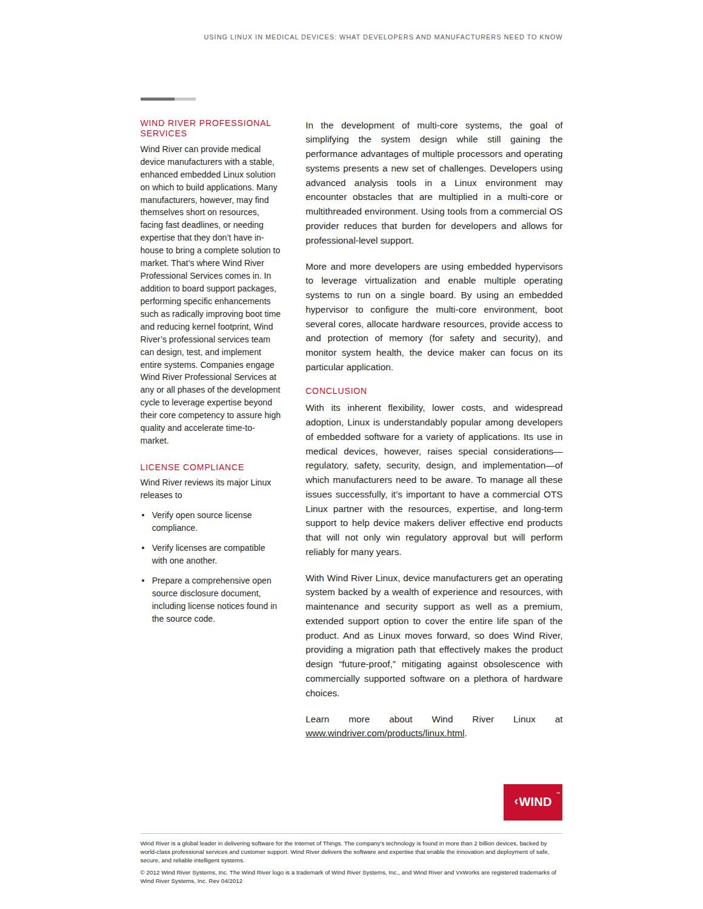Using Linux in Medical Devices: What Developers and Manufacturers Need to Know
Wind River Professional Services
Wind River can provide medical device manufacturers with a stable, enhanced embedded Linux solution on which to build applications. Many manufacturers, however, may find themselves short on resources, facing fast deadlines, or needing expertise that they don’t have in-house to bring a complete solution to market. That’s where Wind River Professional Services comes in. In addition to board support packages, performing specific enhancements such as radically improving boot time and reducing kernel footprint, Wind River’s professional services team can design, test, and implement entire systems. Companies engage Wind River Professional Services at any or all phases of the development cycle to leverage expertise beyond their core competency to assure high quality and accelerate time-to-market.
License Compliance
Wind River reviews its major Linux releases to
Verify open source license compliance.
Verify licenses are compatible with one another.
Prepare a comprehensive open source disclosure document, including license notices found in the source code.
In the development of multi-core systems, the goal of simplifying the system design while still gaining the performance advantages of multiple processors and operating systems presents a new set of challenges. Developers using advanced analysis tools in a Linux environment may encounter obstacles that are multiplied in a multi-core or multithreaded environment. Using tools from a commercial OS provider reduces that burden for developers and allows for professional-level support.
More and more developers are using embedded hypervisors to leverage virtualization and enable multiple operating systems to run on a single board. By using an embedded hypervisor to configure the multi-core environment, boot several cores, allocate hardware resources, provide access to and protection of memory (for safety and security), and monitor system health, the device maker can focus on its particular application.
Conclusion
With its inherent flexibility, lower costs, and widespread adoption, Linux is understandably popular among developers of embedded software for a variety of applications. Its use in medical devices, however, raises special considerations—regulatory, safety, security, design, and implementation—of which manufacturers need to be aware. To manage all these issues successfully, it’s important to have a commercial OTS Linux partner with the resources, expertise, and long-term support to help device makers deliver effective end products that will not only win regulatory approval but will perform reliably for many years.
With Wind River Linux, device manufacturers get an operating system backed by a wealth of experience and resources, with maintenance and security support as well as a premium, extended support option to cover the entire life span of the product. And as Linux moves forward, so does Wind River, providing a migration path that effectively makes the product design “future-proof,” mitigating against obsolescence with commercially supported software on a plethora of hardware choices.
Learn more about Wind River Linux at www.windriver.com/products/linux.html.
‹WIND ™
Wind River is a global leader in delivering software for the Internet of Things. The company’s technology is found in more than 2 billion devices, backed by world-class professional services and customer support. Wind River delivers the software and expertise that enable the innovation and deployment of safe, secure, and reliable intelligent systems.
© 2012 Wind River Systems, Inc. The Wind River logo is a trademark of Wind River Systems, Inc., and Wind River and VxWorks are registered trademarks of Wind River Systems, Inc. Rev 04/2012